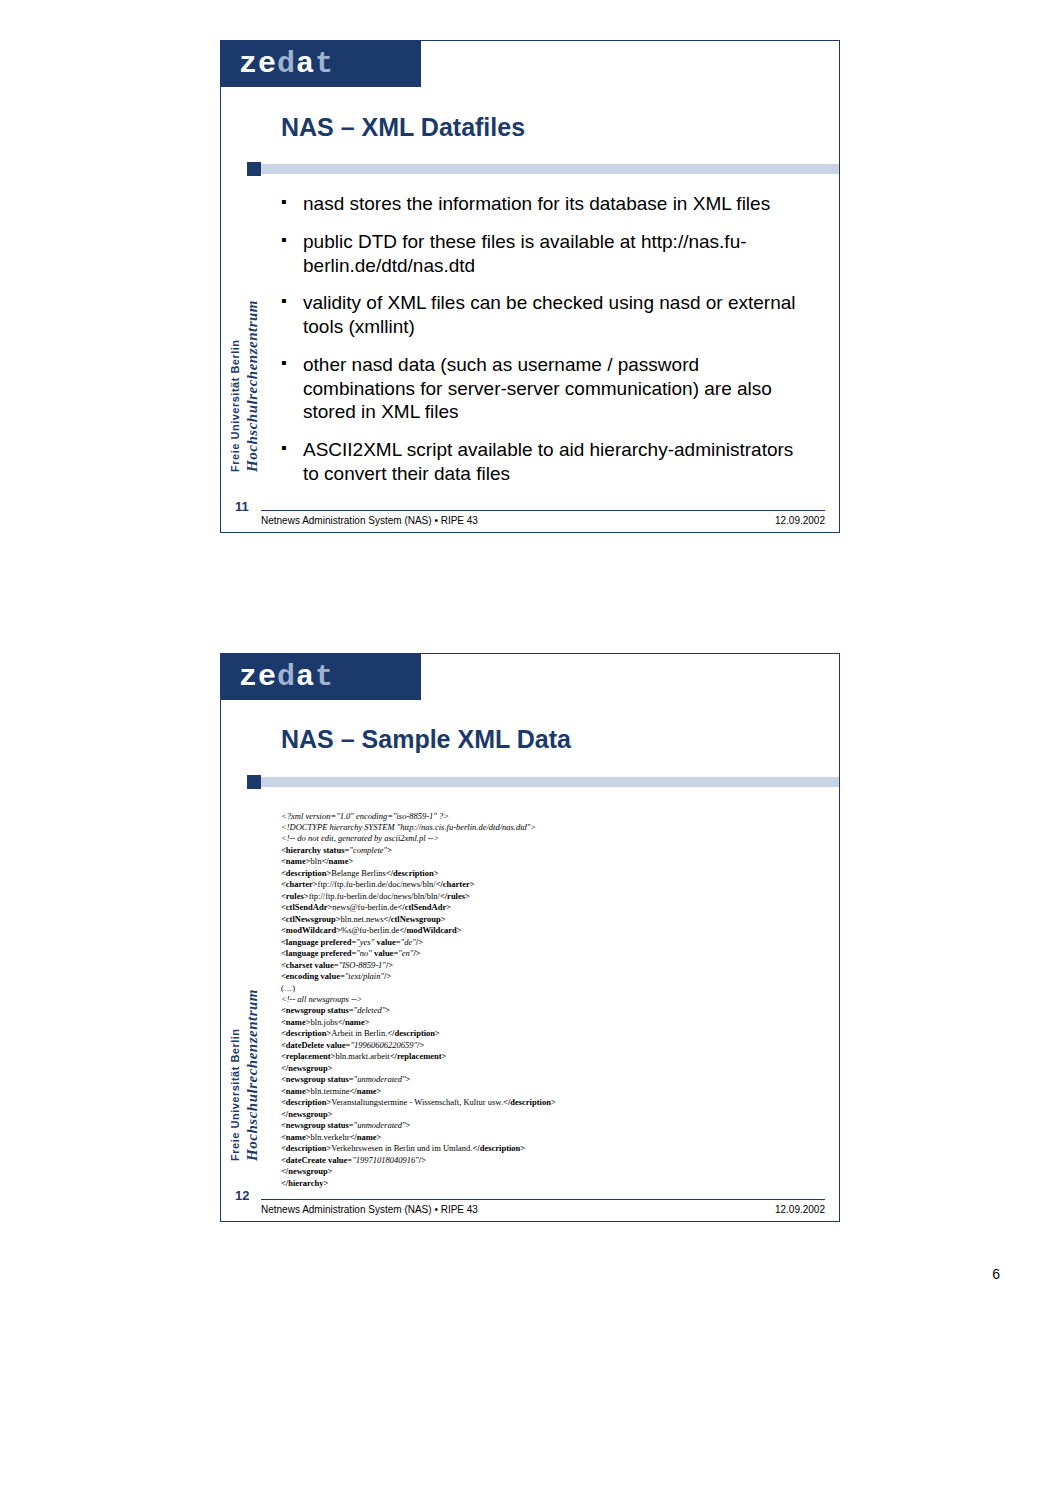ze dat
NAS – XML Datafiles
Freie Universität Berlin
Hochschulrechenzentrum
nasd stores the information for its database in XML files
public DTD for these files is available at http://nas.fu-berlin.de/dtd/nas.dtd
validity of XML files can be checked using nasd or external tools (xmllint)
other nasd data (such as username / password combinations for server-server communication) are also stored in XML files
ASCII2XML script available to aid hierarchy-administrators to convert their data files
11
Netnews Administration System (NAS) • RIPE 43 12.09.2002
ze dat
NAS – Sample XML Data
Freie Universität Berlin
Hochschulrechenzentrum
<?xml version="1.0" encoding="iso-8859-1" ?>
<!DOCTYPE hierarchy SYSTEM "http://nas.cis.fu-berlin.de/dtd/nas.dtd">
<!-- do not edit, generated by ascii2xml.pl -->
<hierarchy status="complete">
<name>bln</name>
<description>Belange Berlins</description>
<charter>ftp://ftp.fu-berlin.de/doc/news/bln/</charter>
<rules>ftp://ftp.fu-berlin.de/doc/news/bln/bln/</rules>
<ctlSendAdr>news@fu-berlin.de</ctlSendAdr>
<ctlNewsgroup>bln.net.news</ctlNewsgroup>
<modWildcard>%s@fu-berlin.de</modWildcard>
<language prefered="yes" value="de"/>
<language prefered="no" value="en"/>
<charset value="ISO-8859-1"/>
<encoding value="text/plain"/>
(…)
<!-- all newsgroups -->
<newsgroup status="deleted">
<name>bln.jobs</name>
<description>Arbeit in Berlin.</description>
<dateDelete value="19960606220659"/>
<replacement>bln.markt.arbeit</replacement>
</newsgroup>
<newsgroup status="unmoderated">
<name>bln.termine</name>
<description>Veranstaltungstermine - Wissenschaft, Kultur usw.</description>
</newsgroup>
<newsgroup status="unmoderated">
<name>bln.verkehr</name>
<description>Verkehrswesen in Berlin und im Umland.</description>
<dateCreate value="19971018040916"/>
</newsgroup>
</hierarchy>
12
Netnews Administration System (NAS) • RIPE 43 12.09.2002
6